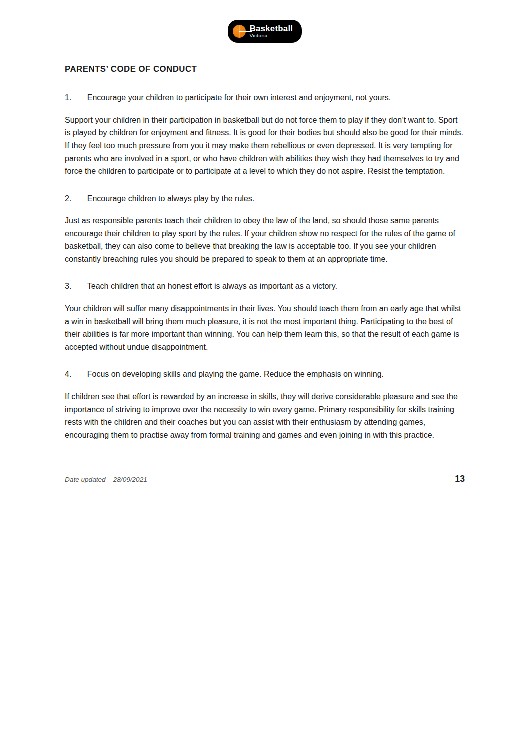Basketball Victoria
PARENTS’ CODE OF CONDUCT
Encourage your children to participate for their own interest and enjoyment, not yours.
Support your children in their participation in basketball but do not force them to play if they don’t want to. Sport is played by children for enjoyment and fitness. It is good for their bodies but should also be good for their minds. If they feel too much pressure from you it may make them rebellious or even depressed. It is very tempting for parents who are involved in a sport, or who have children with abilities they wish they had themselves to try and force the children to participate or to participate at a level to which they do not aspire. Resist the temptation.
Encourage children to always play by the rules.
Just as responsible parents teach their children to obey the law of the land, so should those same parents encourage their children to play sport by the rules. If your children show no respect for the rules of the game of basketball, they can also come to believe that breaking the law is acceptable too. If you see your children constantly breaching rules you should be prepared to speak to them at an appropriate time.
Teach children that an honest effort is always as important as a victory.
Your children will suffer many disappointments in their lives. You should teach them from an early age that whilst a win in basketball will bring them much pleasure, it is not the most important thing. Participating to the best of their abilities is far more important than winning. You can help them learn this, so that the result of each game is accepted without undue disappointment.
Focus on developing skills and playing the game. Reduce the emphasis on winning.
If children see that effort is rewarded by an increase in skills, they will derive considerable pleasure and see the importance of striving to improve over the necessity to win every game. Primary responsibility for skills training rests with the children and their coaches but you can assist with their enthusiasm by attending games, encouraging them to practise away from formal training and games and even joining in with this practice.
Date updated – 28/09/2021 13